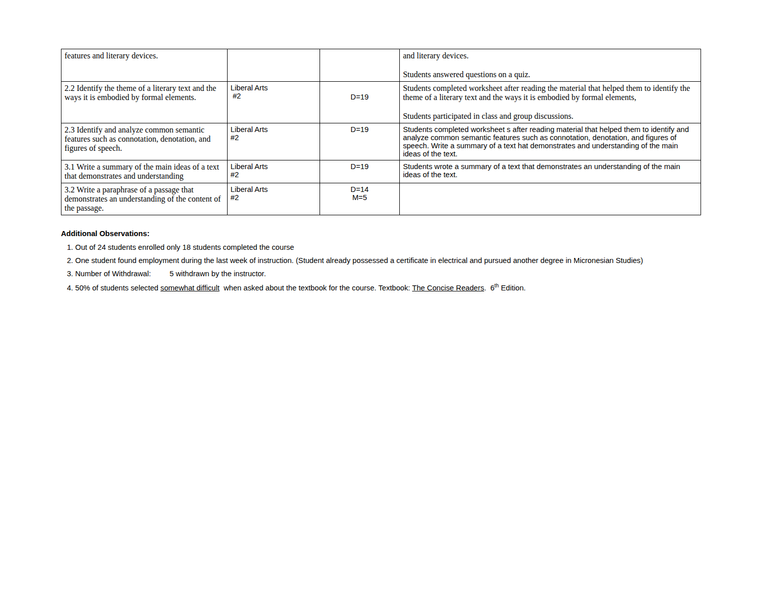| features and literary devices. | | | and literary devices. Students answered questions on a quiz. |
| 2.2 Identify the theme of a literary text and the ways it is embodied by formal elements. | Liberal Arts #2 | D=19 | Students completed worksheet after reading the material that helped them to identify the theme of a literary text and the ways it is embodied by formal elements, Students participated in class and group discussions. |
| 2.3 Identify and analyze common semantic features such as connotation, denotation, and figures of speech. | Liberal Arts #2 | D=19 | Students completed worksheet s after reading material that helped them to identify and analyze common semantic features such as connotation, denotation, and figures of speech. Write a summary of a text hat demonstrates and understanding of the main ideas of the text. |
| 3.1 Write a summary of the main ideas of a text that demonstrates and understanding | Liberal Arts #2 | D=19 | Students wrote a summary of a text that demonstrates an understanding of the main ideas of the text. |
| 3.2 Write a paraphrase of a passage that demonstrates an understanding of the content of the passage. | Liberal Arts #2 | D=14 M=5 | |
Additional Observations:
Out of 24 students enrolled only 18 students completed the course
One student found employment during the last week of instruction. (Student already possessed a certificate in electrical and pursued another degree in Micronesian Studies)
Number of Withdrawal: 5 withdrawn by the instructor.
50% of students selected somewhat difficult when asked about the textbook for the course. Textbook: The Concise Readers. 6th Edition.